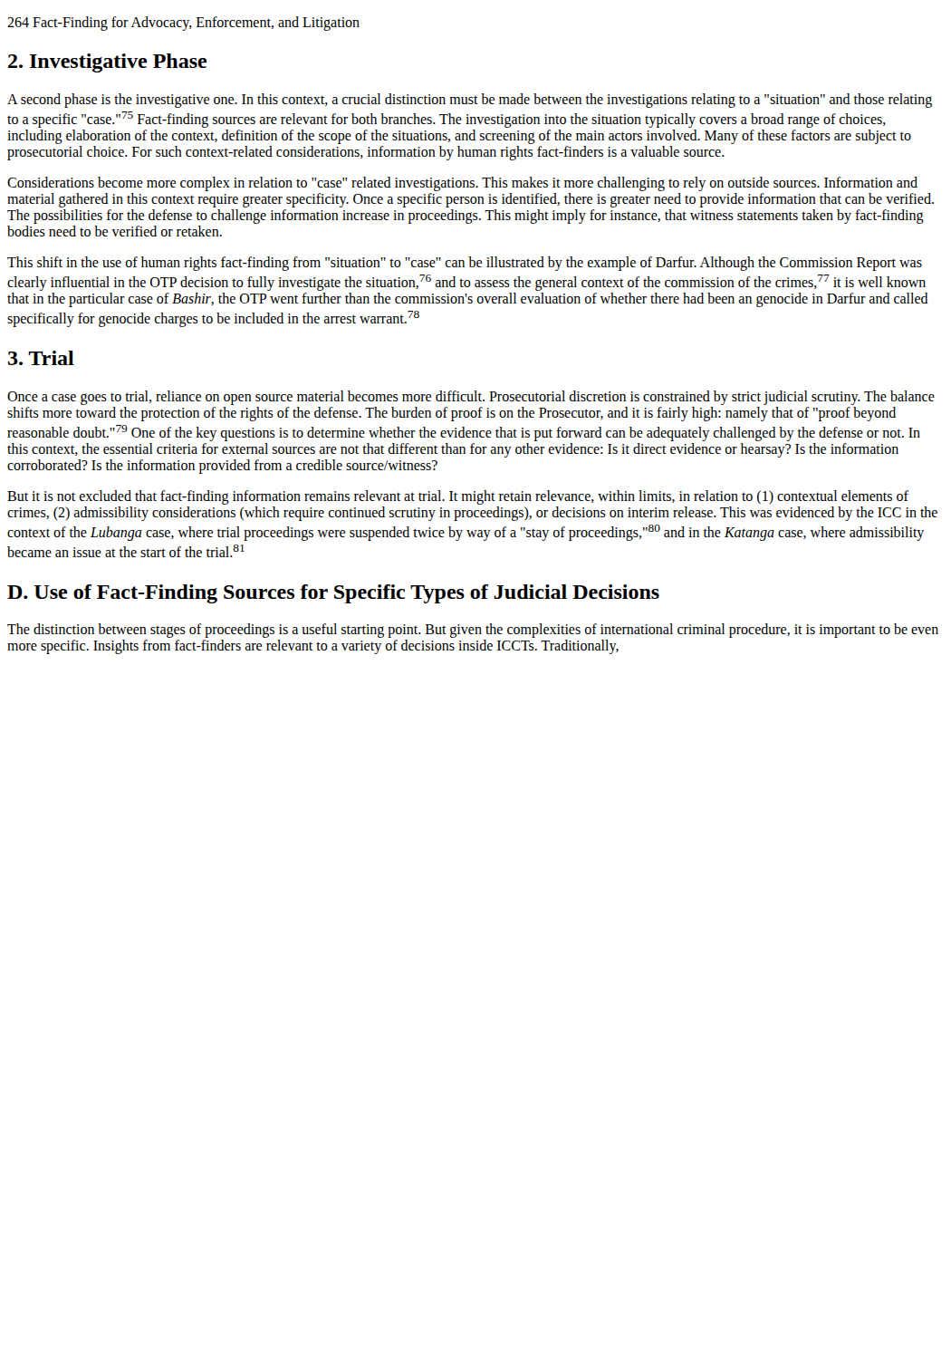264 Fact-Finding for Advocacy, Enforcement, and Litigation
2. Investigative Phase
A second phase is the investigative one. In this context, a crucial distinction must be made between the investigations relating to a "situation" and those relating to a specific "case."75 Fact-finding sources are relevant for both branches. The investigation into the situation typically covers a broad range of choices, including elaboration of the context, definition of the scope of the situations, and screening of the main actors involved. Many of these factors are subject to prosecutorial choice. For such context-related considerations, information by human rights fact-finders is a valuable source.
Considerations become more complex in relation to "case" related investigations. This makes it more challenging to rely on outside sources. Information and material gathered in this context require greater specificity. Once a specific person is identified, there is greater need to provide information that can be verified. The possibilities for the defense to challenge information increase in proceedings. This might imply for instance, that witness statements taken by fact-finding bodies need to be verified or retaken.
This shift in the use of human rights fact-finding from "situation" to "case" can be illustrated by the example of Darfur. Although the Commission Report was clearly influential in the OTP decision to fully investigate the situation,76 and to assess the general context of the commission of the crimes,77 it is well known that in the particular case of Bashir, the OTP went further than the commission's overall evaluation of whether there had been an genocide in Darfur and called specifically for genocide charges to be included in the arrest warrant.78
3. Trial
Once a case goes to trial, reliance on open source material becomes more difficult. Prosecutorial discretion is constrained by strict judicial scrutiny. The balance shifts more toward the protection of the rights of the defense. The burden of proof is on the Prosecutor, and it is fairly high: namely that of "proof beyond reasonable doubt."79 One of the key questions is to determine whether the evidence that is put forward can be adequately challenged by the defense or not. In this context, the essential criteria for external sources are not that different than for any other evidence: Is it direct evidence or hearsay? Is the information corroborated? Is the information provided from a credible source/witness?
But it is not excluded that fact-finding information remains relevant at trial. It might retain relevance, within limits, in relation to (1) contextual elements of crimes, (2) admissibility considerations (which require continued scrutiny in proceedings), or decisions on interim release. This was evidenced by the ICC in the context of the Lubanga case, where trial proceedings were suspended twice by way of a "stay of proceedings,"80 and in the Katanga case, where admissibility became an issue at the start of the trial.81
D. Use of Fact-Finding Sources for Specific Types of Judicial Decisions
The distinction between stages of proceedings is a useful starting point. But given the complexities of international criminal procedure, it is important to be even more specific. Insights from fact-finders are relevant to a variety of decisions inside ICCTs. Traditionally,